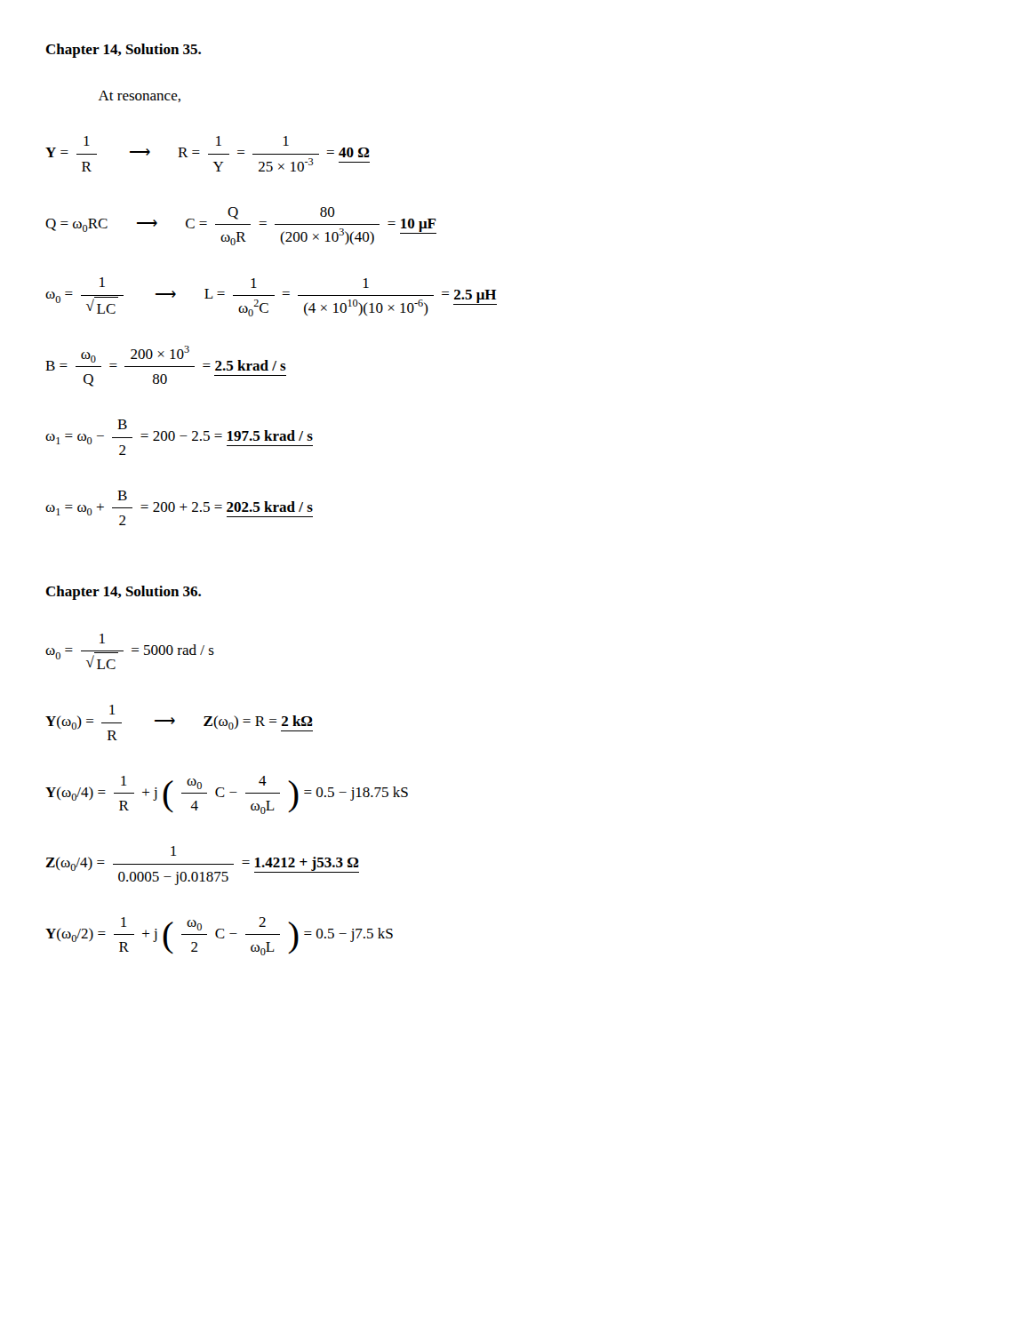Chapter 14, Solution 35.
At resonance,
Y = 1 R ⟶ R = 1 Y = 125 × 10-3 = 40 Ω
Q = ω0RC ⟶ C = Qω0R = 80(200 × 103)(40) = 10 μF
ω0 = 1 LC ⟶ L = 1 ω02C = 1(4 × 1010)(10 × 10-6) = 2.5 μH
B = ω0 Q = 200 × 10380 = 2.5 krad / s
ω1 = ω0 − B 2 = 200 − 2.5 = 197.5 krad / s
ω1 = ω0 + B 2 = 200 + 2.5 = 202.5 krad / s
Chapter 14, Solution 36.
ω0 = 1 LC = 5000 rad / s
Y(ω0) = 1 R ⟶ Z(ω0) = R = 2 kΩ
Y(ω0/4) = 1 R + j ( ω04 C − 4 ω0L ) = 0.5 − j18.75 kS
Z(ω0/4) = 10.0005 − j0.01875 = 1.4212 + j53.3 Ω
Y(ω0/2) = 1 R + j ( ω02 C − 2 ω0L ) = 0.5 − j7.5 kS